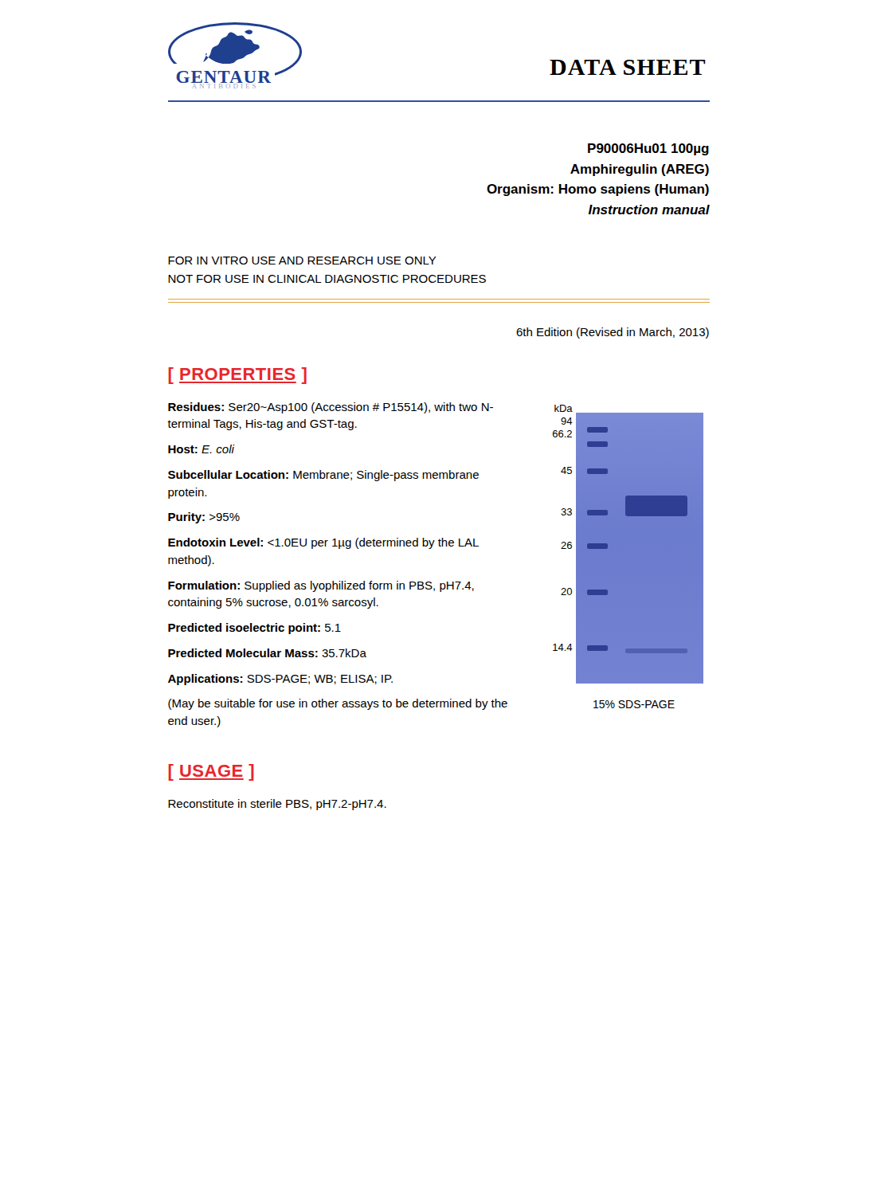GENTAUR
ANTIBODIES
DATA SHEET
P90006Hu01 100µg
Amphiregulin (AREG)
Organism: Homo sapiens (Human)
Instruction manual
FOR IN VITRO USE AND RESEARCH USE ONLY
NOT FOR USE IN CLINICAL DIAGNOSTIC PROCEDURES
6th Edition (Revised in March, 2013)
[ PROPERTIES ]
Residues: Ser20~Asp100 (Accession # P15514), with two N-terminal Tags, His-tag and GST-tag.
Host: E. coli
Subcellular Location: Membrane; Single-pass membrane protein.
Purity: >95%
Endotoxin Level: <1.0EU per 1µg (determined by the LAL method).
Formulation: Supplied as lyophilized form in PBS, pH7.4, containing 5% sucrose, 0.01% sarcosyl.
Predicted isoelectric point: 5.1
Predicted Molecular Mass: 35.7kDa
Applications: SDS-PAGE; WB; ELISA; IP.
(May be suitable for use in other assays to be determined by the end user.)
kDa 94 66.2 45 33 26 20 14.4
15% SDS-PAGE
[ USAGE ]
Reconstitute in sterile PBS, pH7.2-pH7.4.